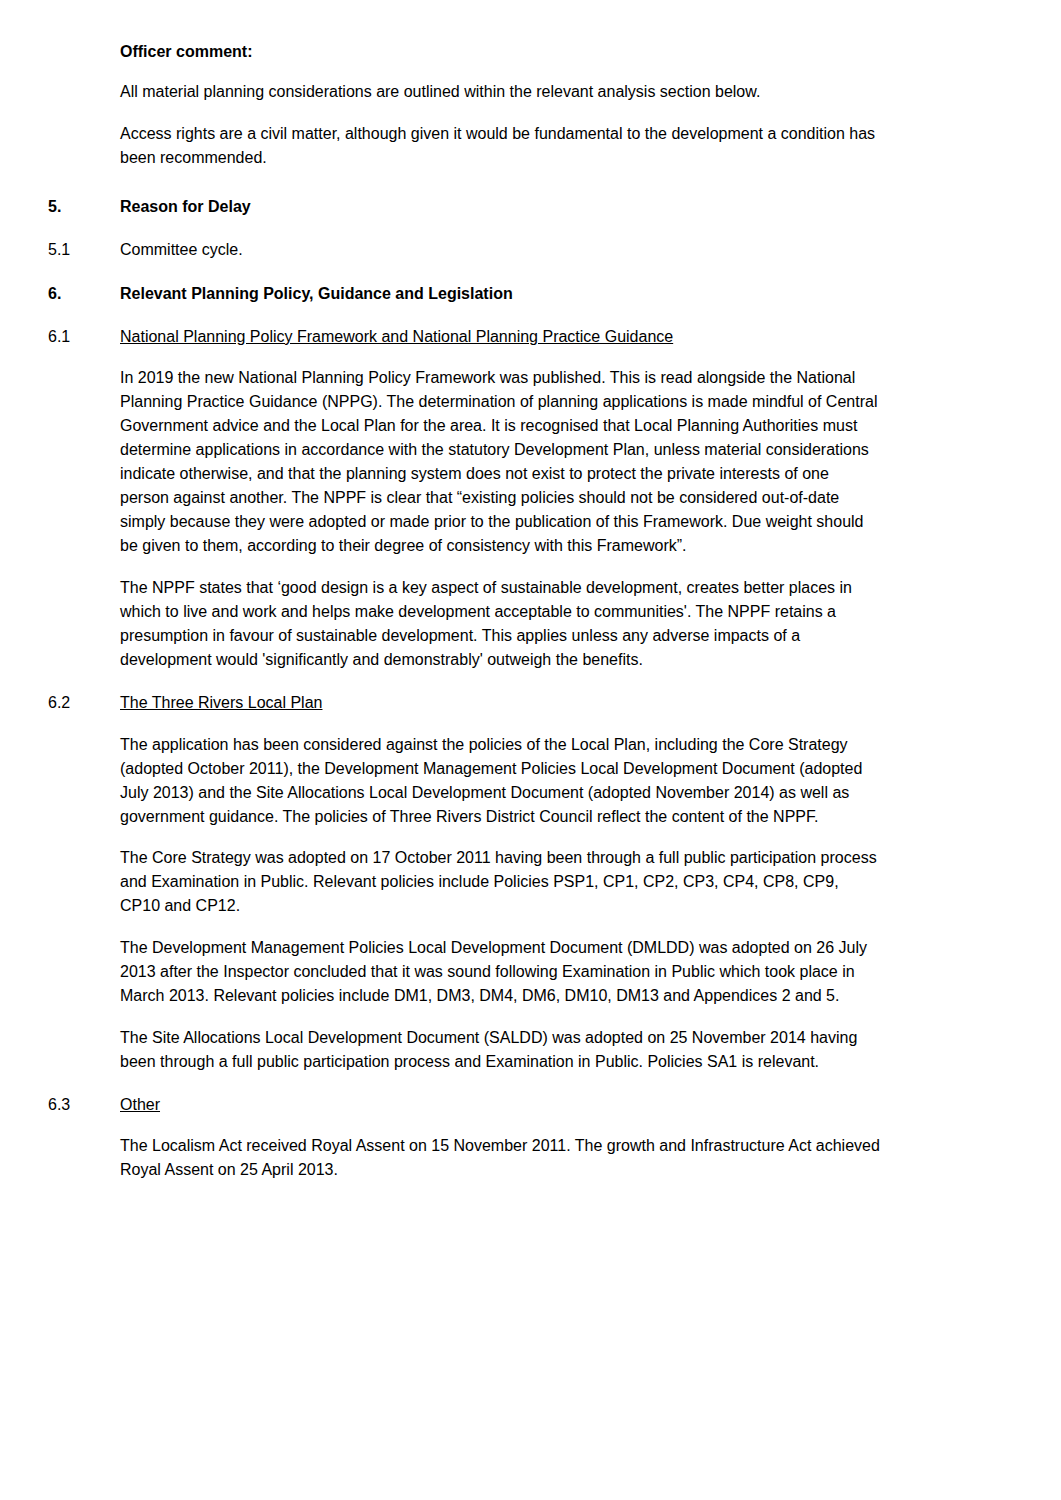Officer comment:
All material planning considerations are outlined within the relevant analysis section below.
Access rights are a civil matter, although given it would be fundamental to the development a condition has been recommended.
5.
Reason for Delay
5.1
Committee cycle.
6.
Relevant Planning Policy, Guidance and Legislation
6.1
National Planning Policy Framework and National Planning Practice Guidance
In 2019 the new National Planning Policy Framework was published. This is read alongside the National Planning Practice Guidance (NPPG). The determination of planning applications is made mindful of Central Government advice and the Local Plan for the area. It is recognised that Local Planning Authorities must determine applications in accordance with the statutory Development Plan, unless material considerations indicate otherwise, and that the planning system does not exist to protect the private interests of one person against another. The NPPF is clear that “existing policies should not be considered out-of-date simply because they were adopted or made prior to the publication of this Framework. Due weight should be given to them, according to their degree of consistency with this Framework”.
The NPPF states that ‘good design is a key aspect of sustainable development, creates better places in which to live and work and helps make development acceptable to communities'. The NPPF retains a presumption in favour of sustainable development. This applies unless any adverse impacts of a development would 'significantly and demonstrably' outweigh the benefits.
6.2
The Three Rivers Local Plan
The application has been considered against the policies of the Local Plan, including the Core Strategy (adopted October 2011), the Development Management Policies Local Development Document (adopted July 2013) and the Site Allocations Local Development Document (adopted November 2014) as well as government guidance. The policies of Three Rivers District Council reflect the content of the NPPF.
The Core Strategy was adopted on 17 October 2011 having been through a full public participation process and Examination in Public. Relevant policies include Policies PSP1, CP1, CP2, CP3, CP4, CP8, CP9, CP10 and CP12.
The Development Management Policies Local Development Document (DMLDD) was adopted on 26 July 2013 after the Inspector concluded that it was sound following Examination in Public which took place in March 2013. Relevant policies include DM1, DM3, DM4, DM6, DM10, DM13 and Appendices 2 and 5.
The Site Allocations Local Development Document (SALDD) was adopted on 25 November 2014 having been through a full public participation process and Examination in Public. Policies SA1 is relevant.
6.3
Other
The Localism Act received Royal Assent on 15 November 2011. The growth and Infrastructure Act achieved Royal Assent on 25 April 2013.